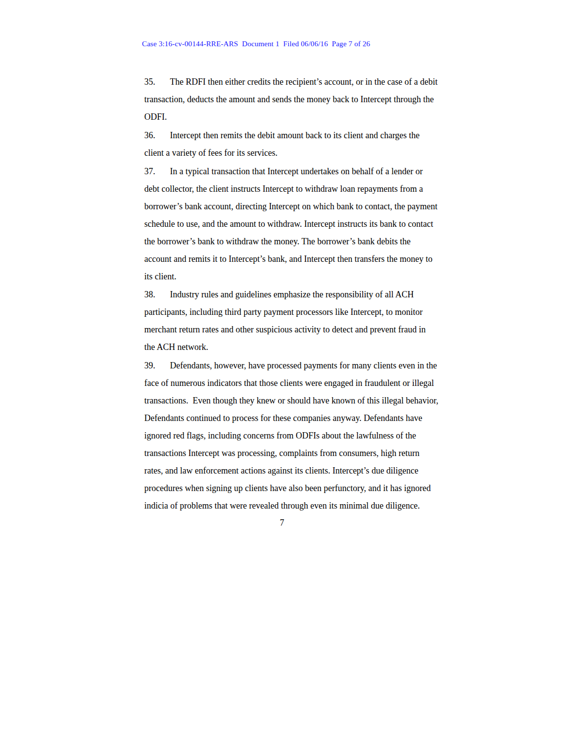Case 3:16-cv-00144-RRE-ARS Document 1 Filed 06/06/16 Page 7 of 26
35. The RDFI then either credits the recipient’s account, or in the case of a debit transaction, deducts the amount and sends the money back to Intercept through the ODFI.
36. Intercept then remits the debit amount back to its client and charges the client a variety of fees for its services.
37. In a typical transaction that Intercept undertakes on behalf of a lender or debt collector, the client instructs Intercept to withdraw loan repayments from a borrower’s bank account, directing Intercept on which bank to contact, the payment schedule to use, and the amount to withdraw. Intercept instructs its bank to contact the borrower’s bank to withdraw the money. The borrower’s bank debits the account and remits it to Intercept’s bank, and Intercept then transfers the money to its client.
38. Industry rules and guidelines emphasize the responsibility of all ACH participants, including third party payment processors like Intercept, to monitor merchant return rates and other suspicious activity to detect and prevent fraud in the ACH network.
39. Defendants, however, have processed payments for many clients even in the face of numerous indicators that those clients were engaged in fraudulent or illegal transactions. Even though they knew or should have known of this illegal behavior, Defendants continued to process for these companies anyway. Defendants have ignored red flags, including concerns from ODFIs about the lawfulness of the transactions Intercept was processing, complaints from consumers, high return rates, and law enforcement actions against its clients. Intercept’s due diligence procedures when signing up clients have also been perfunctory, and it has ignored indicia of problems that were revealed through even its minimal due diligence.
7